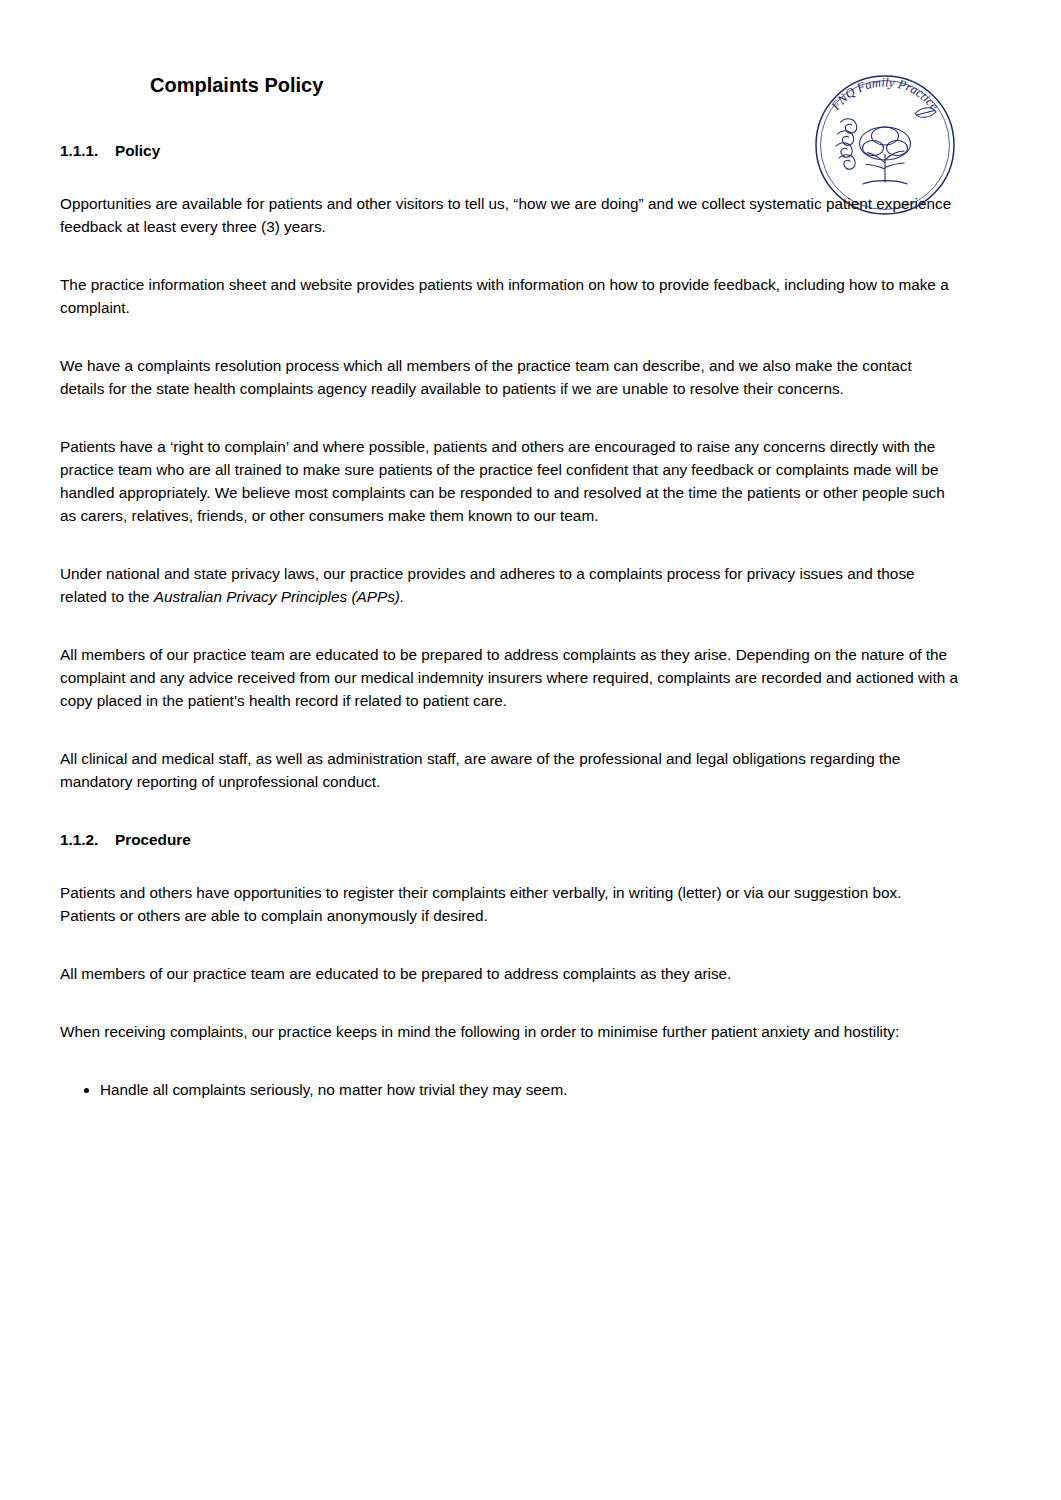FNQ Family Practice
Complaints Policy
1.1.1. Policy
Opportunities are available for patients and other visitors to tell us, “how we are doing” and we collect systematic patient experience feedback at least every three (3) years.
The practice information sheet and website provides patients with information on how to provide feedback, including how to make a complaint.
We have a complaints resolution process which all members of the practice team can describe, and we also make the contact details for the state health complaints agency readily available to patients if we are unable to resolve their concerns.
Patients have a ‘right to complain’ and where possible, patients and others are encouraged to raise any concerns directly with the practice team who are all trained to make sure patients of the practice feel confident that any feedback or complaints made will be handled appropriately. We believe most complaints can be responded to and resolved at the time the patients or other people such as carers, relatives, friends, or other consumers make them known to our team.
Under national and state privacy laws, our practice provides and adheres to a complaints process for privacy issues and those related to the Australian Privacy Principles (APPs).
All members of our practice team are educated to be prepared to address complaints as they arise. Depending on the nature of the complaint and any advice received from our medical indemnity insurers where required, complaints are recorded and actioned with a copy placed in the patient’s health record if related to patient care.
All clinical and medical staff, as well as administration staff, are aware of the professional and legal obligations regarding the mandatory reporting of unprofessional conduct.
1.1.2. Procedure
Patients and others have opportunities to register their complaints either verbally, in writing (letter) or via our suggestion box. Patients or others are able to complain anonymously if desired.
All members of our practice team are educated to be prepared to address complaints as they arise.
When receiving complaints, our practice keeps in mind the following in order to minimise further patient anxiety and hostility:
Handle all complaints seriously, no matter how trivial they may seem.